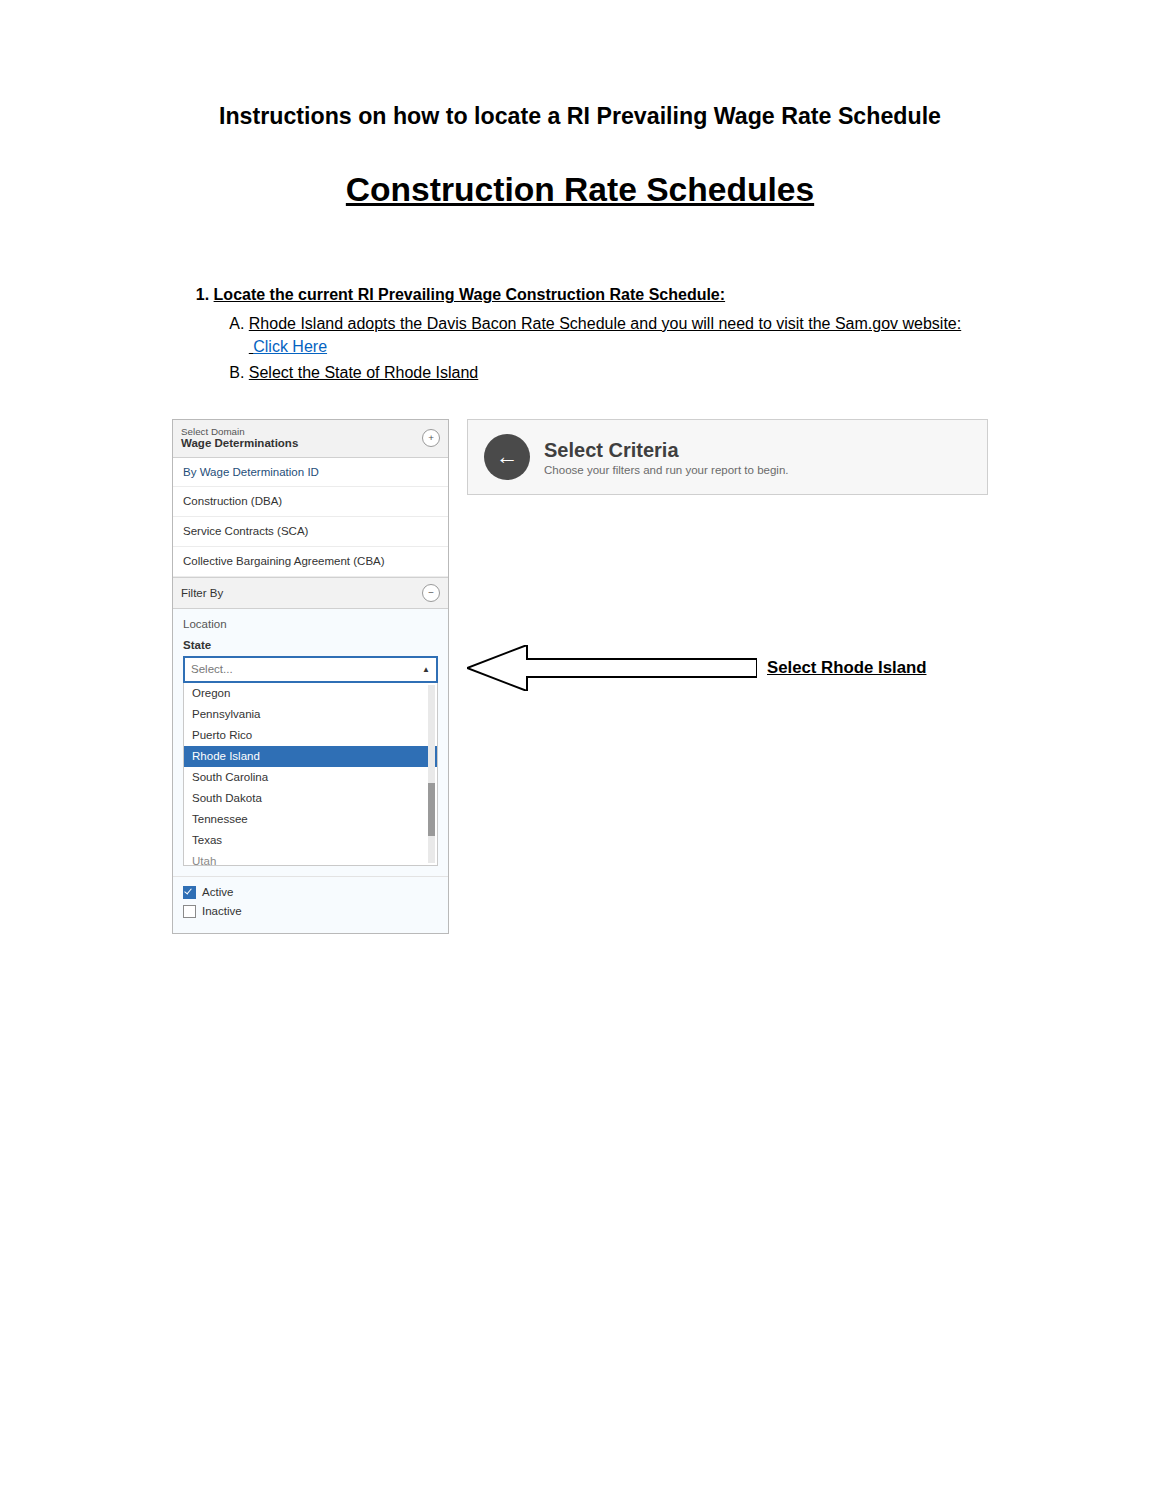Instructions on how to locate a RI Prevailing Wage Rate Schedule
Construction Rate Schedules
Locate the current RI Prevailing Wage Construction Rate Schedule:
Rhode Island adopts the Davis Bacon Rate Schedule and you will need to visit the Sam.gov website: Click Here
Select the State of Rhode Island
Select Domain Wage Determinations
+
By Wage Determination ID
Construction (DBA)
Service Contracts (SCA)
Collective Bargaining Agreement (CBA)
Filter By −
Location
State
Select... ▲
Oregon
Pennsylvania
Puerto Rico
Rhode Island
South Carolina
South Dakota
Tennessee
Texas
Utah
Active
Inactive
←
Select Criteria
Choose your filters and run your report to begin.
Select Rhode Island